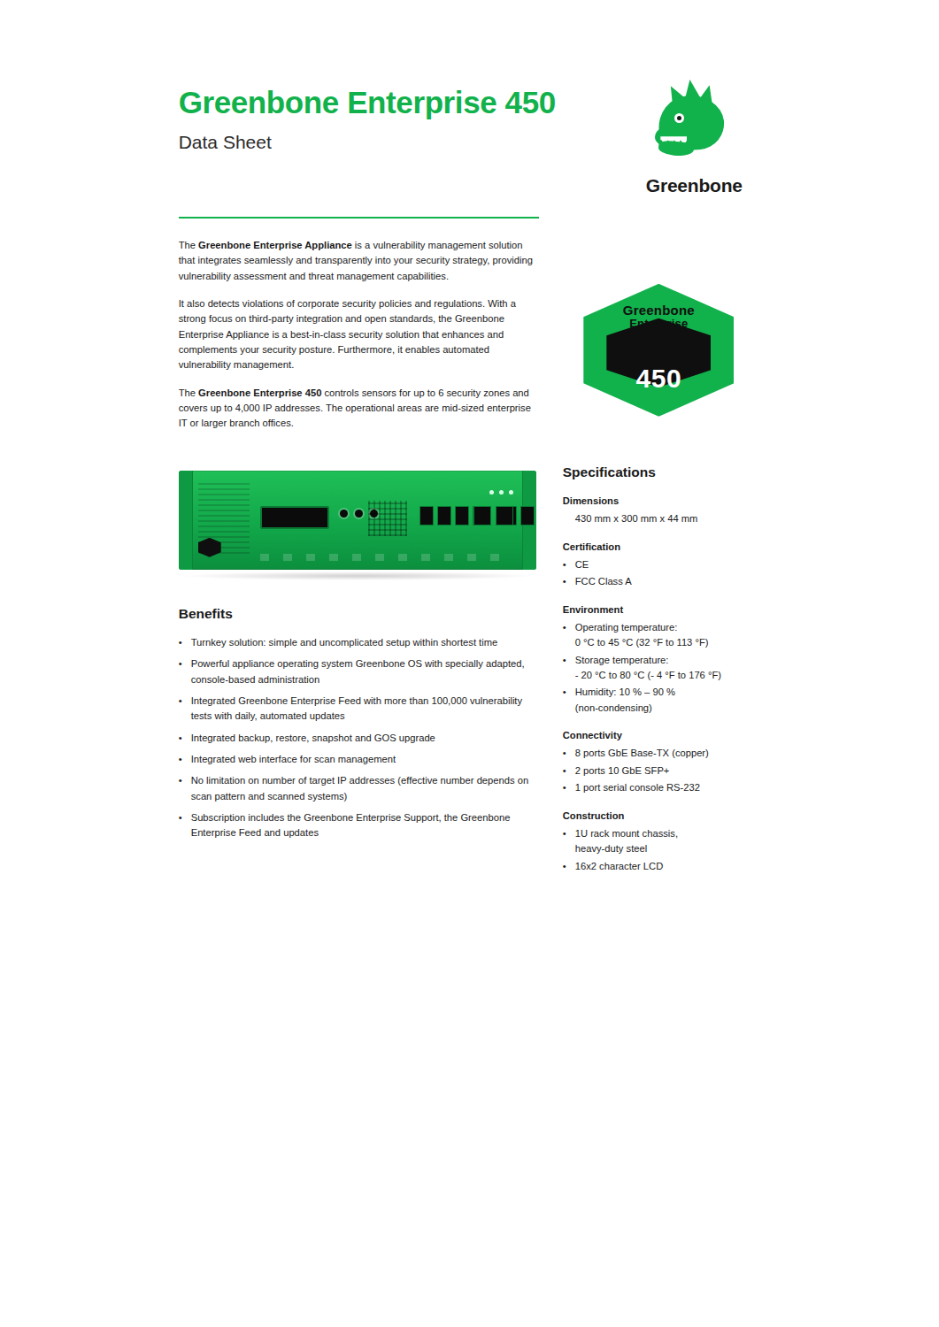Greenbone Enterprise 450
Data Sheet
Greenbone
The Greenbone Enterprise Appliance is a vulnerability management solution that integrates seamlessly and transparently into your security strategy, providing vulnerability assessment and threat management capabilities.
It also detects violations of corporate security policies and regulations. With a strong focus on third-party integration and open standards, the Greenbone Enterprise Appliance is a best-in-class security solution that enhances and complements your security posture. Furthermore, it enables automated vulnerability management.
The Greenbone Enterprise 450 controls sensors for up to 6 security zones and covers up to 4,000 IP addresses. The operational areas are mid-sized enterprise IT or larger branch offices.
GreenboneEnterprise
450
Benefits
Turnkey solution: simple and uncomplicated setup within shortest time
Powerful appliance operating system Greenbone OS with specially adapted, console-based administration
Integrated Greenbone Enterprise Feed with more than 100,000 vulnerability tests with daily, automated updates
Integrated backup, restore, snapshot and GOS upgrade
Integrated web interface for scan management
No limitation on number of target IP addresses (effective number depends on scan pattern and scanned systems)
Subscription includes the Greenbone Enterprise Support, the Greenbone Enterprise Feed and updates
Specifications
Dimensions
430 mm x 300 mm x 44 mm
Certification
CE
FCC Class A
Environment
Operating temperature:0 °C to 45 °C (32 °F to 113 °F)
Storage temperature:- 20 °C to 80 °C (- 4 °F to 176 °F)
Humidity: 10 % – 90 %(non-condensing)
Connectivity
8 ports GbE Base-TX (copper)
2 ports 10 GbE SFP+
1 port serial console RS-232
Construction
1U rack mount chassis,heavy-duty steel
16x2 character LCD